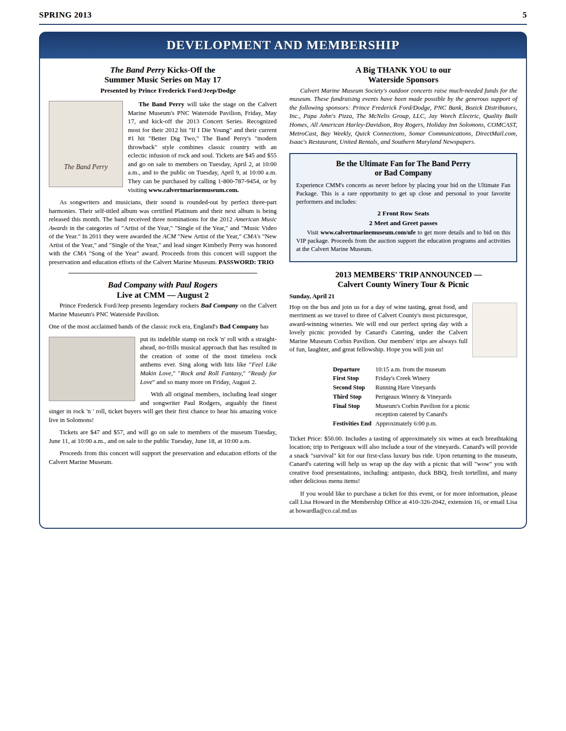SPRING 2013 5
DEVELOPMENT AND MEMBERSHIP
The Band Perry Kicks-Off the
Summer Music Series on May 17
Presented by Prince Frederick Ford/Jeep/Dodge
The Band Perry
The Band Perry will take the stage on the Calvert Marine Museum's PNC Waterside Pavilion, Friday, May 17, and kick-off the 2013 Concert Series. Recognized most for their 2012 hit "If I Die Young" and their current #1 hit "Better Dig Two," The Band Perry's "modern throwback" style combines classic country with an eclectic infusion of rock and soul. Tickets are $45 and $55 and go on sale to members on Tuesday, April 2, at 10:00 a.m., and to the public on Tuesday, April 9, at 10:00 a.m. They can be purchased by calling 1-800-787-9454, or by visiting www.calvertmarinemuseum.com.
As songwriters and musicians, their sound is rounded-out by perfect three-part harmonies. Their self-titled album was certified Platinum and their next album is being released this month. The band received three nominations for the 2012 American Music Awards in the categories of "Artist of the Year," "Single of the Year," and "Music Video of the Year." In 2011 they were awarded the ACM "New Artist of the Year," CMA's "New Artist of the Year," and "Single of the Year," and lead singer Kimberly Perry was honored with the CMA "Song of the Year" award. Proceeds from this concert will support the preservation and education efforts of the Calvert Marine Museum. PASSWORD: TRIO
Bad Company with Paul Rogers
Live at CMM — August 2
Prince Frederick Ford/Jeep presents legendary rockers Bad Company on the Calvert Marine Museum's PNC Waterside Pavilion.
One of the most acclaimed bands of the classic rock era, England's Bad Company has
put its indelible stamp on rock 'n' roll with a straight-ahead, no-frills musical approach that has resulted in the creation of some of the most timeless rock anthems ever. Sing along with hits like "Feel Like Makin Love," "Rock and Roll Fantasy," "Ready for Love" and so many more on Friday, August 2.
With all original members, including lead singer and songwriter Paul Rodgers, arguably the finest singer in rock 'n ' roll, ticket buyers will get their first chance to hear his amazing voice live in Solomons!
Tickets are $47 and $57, and will go on sale to members of the museum Tuesday, June 11, at 10:00 a.m., and on sale to the public Tuesday, June 18, at 10:00 a.m.
Proceeds from this concert will support the preservation and education efforts of the Calvert Marine Museum.
A Big THANK YOU to our
Waterside Sponsors
Calvert Marine Museum Society's outdoor concerts raise much-needed funds for the museum. These fundraising events have been made possible by the generous support of the following sponsors: Prince Frederick Ford/Dodge, PNC Bank, Bozick Distributors, Inc., Papa John's Pizza, The McNelis Group, LLC, Jay Worch Electric, Quality Built Homes, All American Harley-Davidson, Roy Rogers, Holiday Inn Solomons, COMCAST, MetroCast, Bay Weekly, Quick Connections, Somar Communications, DirectMail.com, Isaac's Restaurant, United Rentals, and Southern Maryland Newspapers.
Be the Ultimate Fan for The Band Perry
or Bad Company
Experience CMM's concerts as never before by placing your bid on the Ultimate Fan Package. This is a rare opportunity to get up close and personal to your favorite performers and includes:
2 Front Row Seats
2 Meet and Greet passes
Visit www.calvertmarinemuseum.com/ufe to get more details and to bid on this VIP package. Proceeds from the auction support the education programs and activities at the Calvert Marine Museum.
2013 MEMBERS' TRIP ANNOUNCED —
Calvert County Winery Tour & Picnic
Sunday, April 21
Hop on the bus and join us for a day of wine tasting, great food, and merriment as we travel to three of Calvert County's most picturesque, award-winning wineries. We will end our perfect spring day with a lovely picnic provided by Canard's Catering, under the Calvert Marine Museum Corbin Pavilion. Our members' trips are always full of fun, laughter, and great fellowship. Hope you will join us!
| Departure | 10:15 a.m. from the museum |
| First Stop | Friday's Creek Winery |
| Second Stop | Running Hare Vineyards |
| Third Stop | Perigeaux Winery & Vineyards |
| Final Stop | Museum's Corbin Pavilion for a picnic reception catered by Canard's |
| Festivities End | Approximately 6:00 p.m. |
Ticket Price: $50.00. Includes a tasting of approximately six wines at each breathtaking location; trip to Perigeaux will also include a tour of the vineyards. Canard's will provide a snack "survival" kit for our first-class luxury bus ride. Upon returning to the museum, Canard's catering will help us wrap up the day with a picnic that will "wow" you with creative food presentations, including: antipasto, duck BBQ, fresh tortellini, and many other delicious menu items!
If you would like to purchase a ticket for this event, or for more information, please call Lisa Howard in the Membership Office at 410-326-2042, extension 16, or email Lisa at howardla@co.cal.md.us